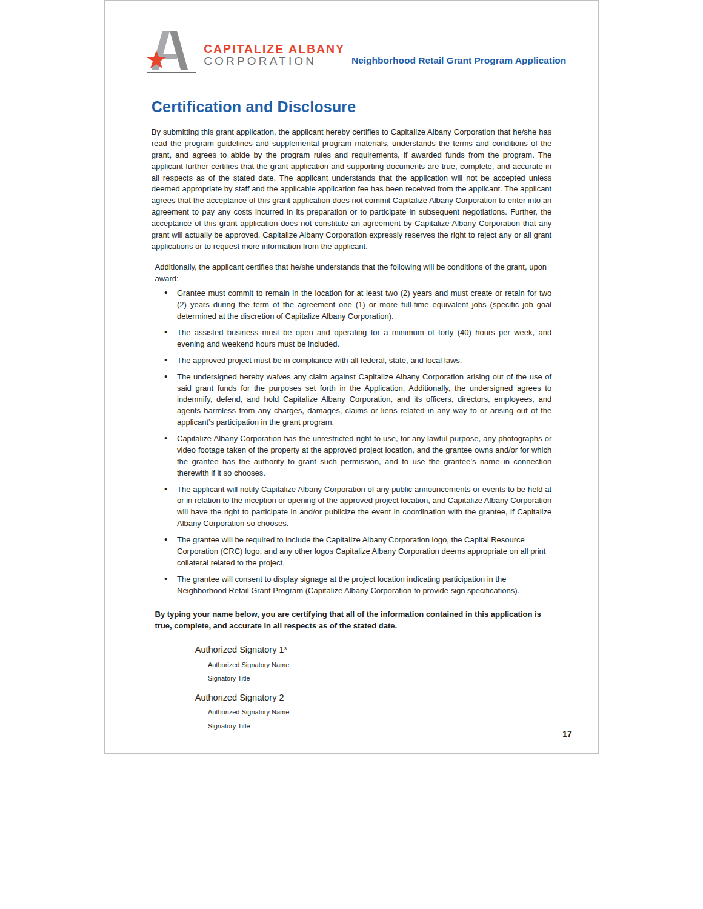CAPITALIZE ALBANY
CORPORATION
Neighborhood Retail Grant Program Application
Certification and Disclosure
By submitting this grant application, the applicant hereby certifies to Capitalize Albany Corporation that he/she has read the program guidelines and supplemental program materials, understands the terms and conditions of the grant, and agrees to abide by the program rules and requirements, if awarded funds from the program. The applicant further certifies that the grant application and supporting documents are true, complete, and accurate in all respects as of the stated date. The applicant understands that the application will not be accepted unless deemed appropriate by staff and the applicable application fee has been received from the applicant. The applicant agrees that the acceptance of this grant application does not commit Capitalize Albany Corporation to enter into an agreement to pay any costs incurred in its preparation or to participate in subsequent negotiations. Further, the acceptance of this grant application does not constitute an agreement by Capitalize Albany Corporation that any grant will actually be approved. Capitalize Albany Corporation expressly reserves the right to reject any or all grant applications or to request more information from the applicant.
Additionally, the applicant certifies that he/she understands that the following will be conditions of the grant, upon award:
Grantee must commit to remain in the location for at least two (2) years and must create or retain for two (2) years during the term of the agreement one (1) or more full-time equivalent jobs (specific job goal determined at the discretion of Capitalize Albany Corporation).
The assisted business must be open and operating for a minimum of forty (40) hours per week, and evening and weekend hours must be included.
The approved project must be in compliance with all federal, state, and local laws.
The undersigned hereby waives any claim against Capitalize Albany Corporation arising out of the use of said grant funds for the purposes set forth in the Application. Additionally, the undersigned agrees to indemnify, defend, and hold Capitalize Albany Corporation, and its officers, directors, employees, and agents harmless from any charges, damages, claims or liens related in any way to or arising out of the applicant’s participation in the grant program.
Capitalize Albany Corporation has the unrestricted right to use, for any lawful purpose, any photographs or video footage taken of the property at the approved project location, and the grantee owns and/or for which the grantee has the authority to grant such permission, and to use the grantee’s name in connection therewith if it so chooses.
The applicant will notify Capitalize Albany Corporation of any public announcements or events to be held at or in relation to the inception or opening of the approved project location, and Capitalize Albany Corporation will have the right to participate in and/or publicize the event in coordination with the grantee, if Capitalize Albany Corporation so chooses.
The grantee will be required to include the Capitalize Albany Corporation logo, the Capital Resource Corporation (CRC) logo, and any other logos Capitalize Albany Corporation deems appropriate on all print collateral related to the project.
The grantee will consent to display signage at the project location indicating participation in the Neighborhood Retail Grant Program (Capitalize Albany Corporation to provide sign specifications).
By typing your name below, you are certifying that all of the information contained in this application is true, complete, and accurate in all respects as of the stated date.
Authorized Signatory 1*
Authorized Signatory Name
Signatory Title
Authorized Signatory 2
Authorized Signatory Name
Signatory Title
17